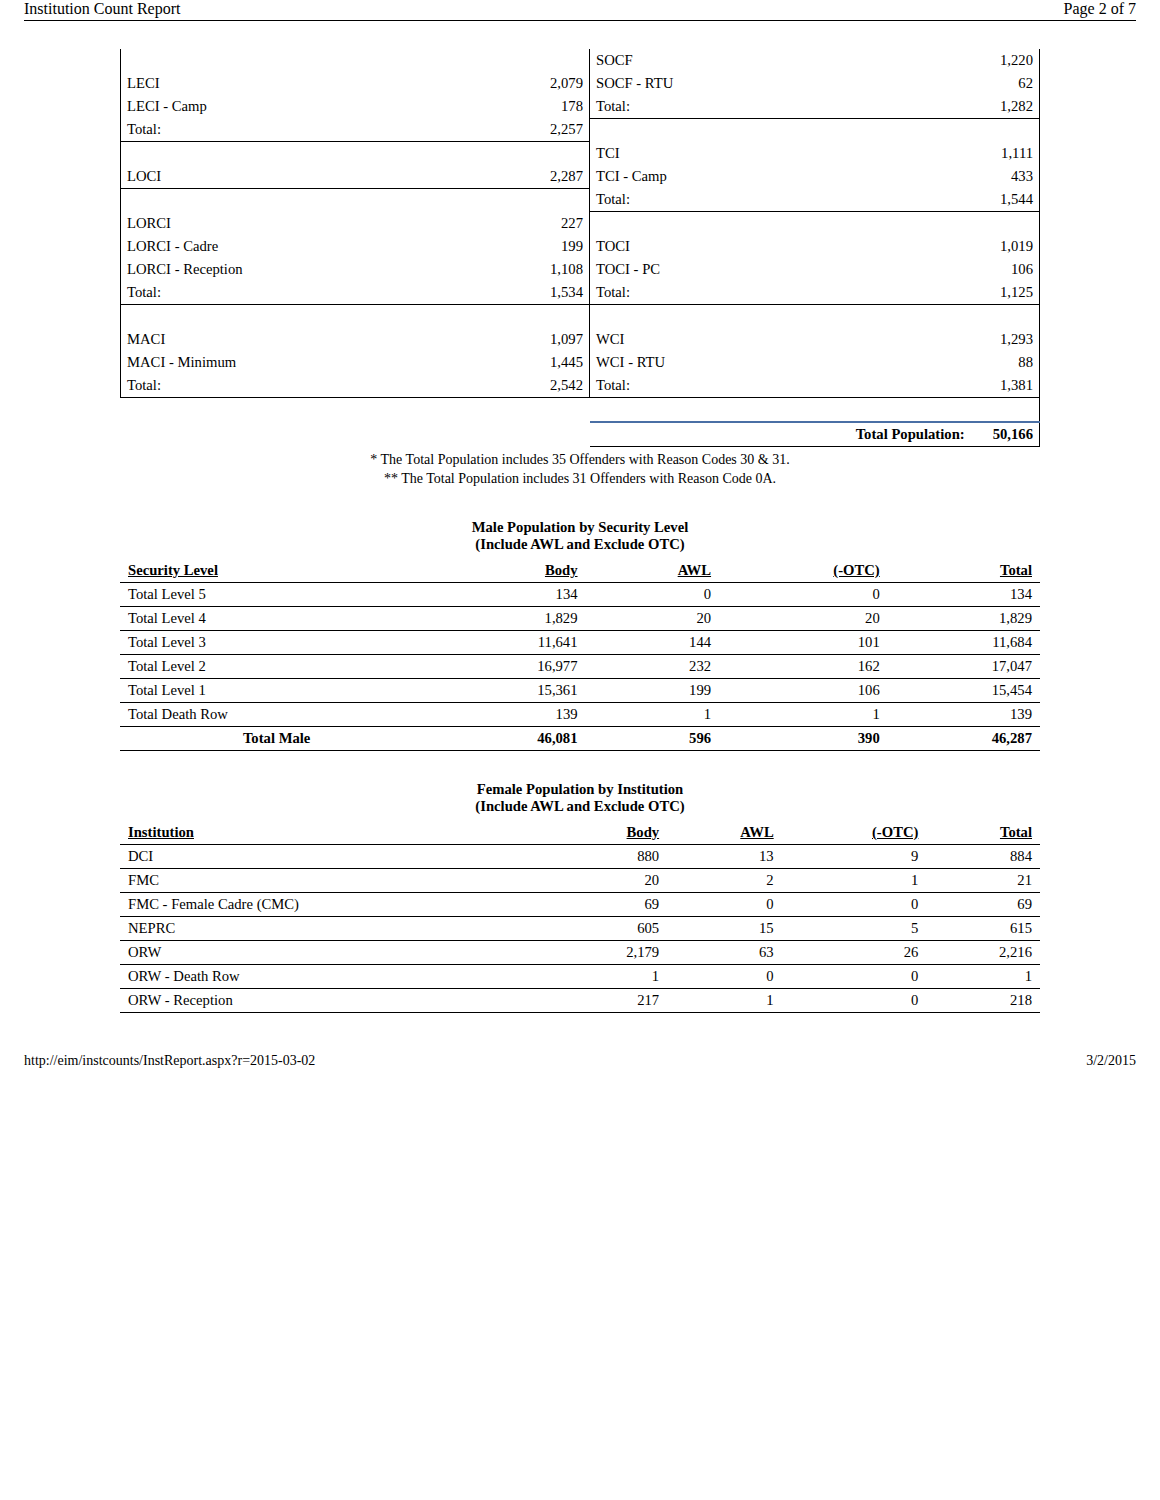Institution Count Report Page 2 of 7
| LECI | 2,079 |
| LECI - Camp | 178 |
| Total: | 2,257 |
| LOCI | 2,287 |
| LORCI | 227 |
| LORCI - Cadre | 199 |
| LORCI - Reception | 1,108 |
| Total: | 1,534 |
| MACI | 1,097 |
| MACI - Minimum | 1,445 |
| Total: | 2,542 |
| SOCF | 1,220 |
| SOCF - RTU | 62 |
| Total: | 1,282 |
| TCI | 1,111 |
| TCI - Camp | 433 |
| Total: | 1,544 |
| TOCI | 1,019 |
| TOCI - PC | 106 |
| Total: | 1,125 |
| WCI | 1,293 |
| WCI - RTU | 88 |
| Total: | 1,381 |
| Total Population: 50,166 |
* The Total Population includes 35 Offenders with Reason Codes 30 & 31.
** The Total Population includes 31 Offenders with Reason Code 0A.
Male Population by Security Level (Include AWL and Exclude OTC)
| Security Level | Body | AWL | (-OTC) | Total |
| --- | --- | --- | --- | --- |
| Total Level 5 | 134 | 0 | 0 | 134 |
| Total Level 4 | 1,829 | 20 | 20 | 1,829 |
| Total Level 3 | 11,641 | 144 | 101 | 11,684 |
| Total Level 2 | 16,977 | 232 | 162 | 17,047 |
| Total Level 1 | 15,361 | 199 | 106 | 15,454 |
| Total Death Row | 139 | 1 | 1 | 139 |
| Total Male | 46,081 | 596 | 390 | 46,287 |
Female Population by Institution (Include AWL and Exclude OTC)
| Institution | Body | AWL | (-OTC) | Total |
| --- | --- | --- | --- | --- |
| DCI | 880 | 13 | 9 | 884 |
| FMC | 20 | 2 | 1 | 21 |
| FMC - Female Cadre (CMC) | 69 | 0 | 0 | 69 |
| NEPRC | 605 | 15 | 5 | 615 |
| ORW | 2,179 | 63 | 26 | 2,216 |
| ORW - Death Row | 1 | 0 | 0 | 1 |
| ORW - Reception | 217 | 1 | 0 | 218 |
http://eim/instcounts/InstReport.aspx?r=2015-03-02 3/2/2015